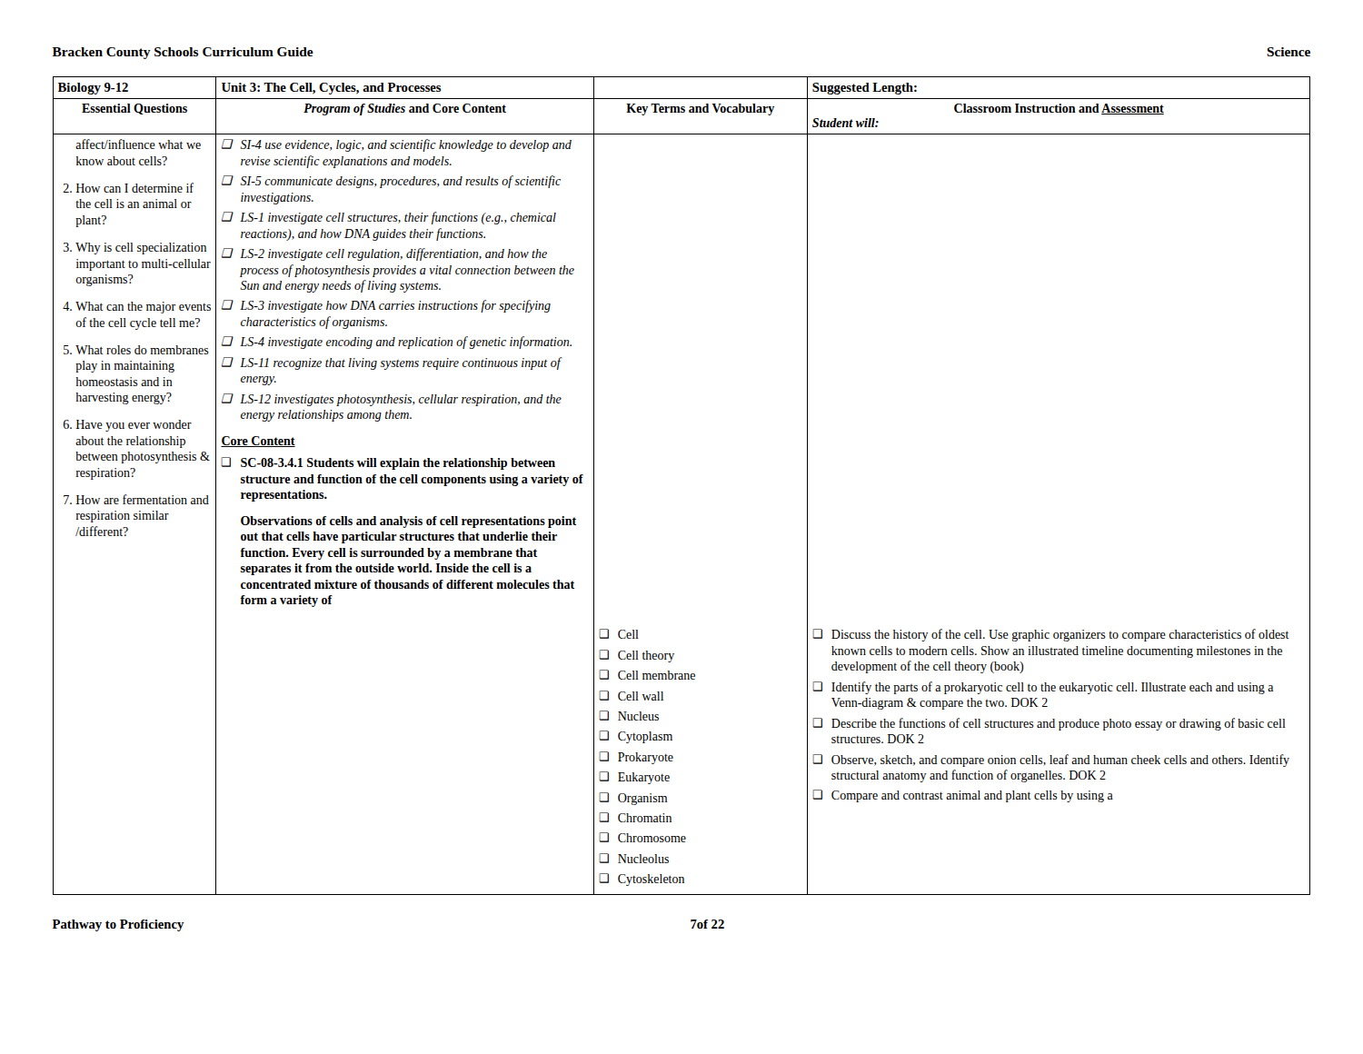Bracken County Schools Curriculum Guide Science
| Biology 9-12 | Unit 3: The Cell, Cycles, and Processes | | Suggested Length: |
| Essential Questions | Program of Studies and Core Content | Key Terms and Vocabulary | Classroom Instruction and Assessment Student will: |
| affect/influence what we know about cells? How can I determine if the cell is an animal or plant? Why is cell specialization important to multi-cellular organisms? What can the major events of the cell cycle tell me? What roles do membranes play in maintaining homeostasis and in harvesting energy? Have you ever wonder about the relationship between photosynthesis & respiration? How are fermentation and respiration similar /different? | SI-4 use evidence, logic, and scientific knowledge to develop and revise scientific explanations and models. SI-5 communicate designs, procedures, and results of scientific investigations. LS-1 investigate cell structures, their functions (e.g., chemical reactions), and how DNA guides their functions. LS-2 investigate cell regulation, differentiation, and how the process of photosynthesis provides a vital connection between the Sun and energy needs of living systems. LS-3 investigate how DNA carries instructions for specifying characteristics of organisms. LS-4 investigate encoding and replication of genetic information. LS-11 recognize that living systems require continuous input of energy. LS-12 investigates photosynthesis, cellular respiration, and the energy relationships among them. Core Content SC-08-3.4.1 Students will explain the relationship between structure and function of the cell components using a variety of representations. Observations of cells and analysis of cell representations point out that cells have particular structures that underlie their function. Every cell is surrounded by a membrane that separates it from the outside world. Inside the cell is a concentrated mixture of thousands of different molecules that form a variety of | Cell Cell theory Cell membrane Cell wall Nucleus Cytoplasm Prokaryote Eukaryote Organism Chromatin Chromosome Nucleolus Cytoskeleton | Discuss the history of the cell. Use graphic organizers to compare characteristics of oldest known cells to modern cells. Show an illustrated timeline documenting milestones in the development of the cell theory (book) Identify the parts of a prokaryotic cell to the eukaryotic cell. Illustrate each and using a Venn-diagram & compare the two. DOK 2 Describe the functions of cell structures and produce photo essay or drawing of basic cell structures. DOK 2 Observe, sketch, and compare onion cells, leaf and human cheek cells and others. Identify structural anatomy and function of organelles. DOK 2 Compare and contrast animal and plant cells by using a |
Pathway to Proficiency 7of 22